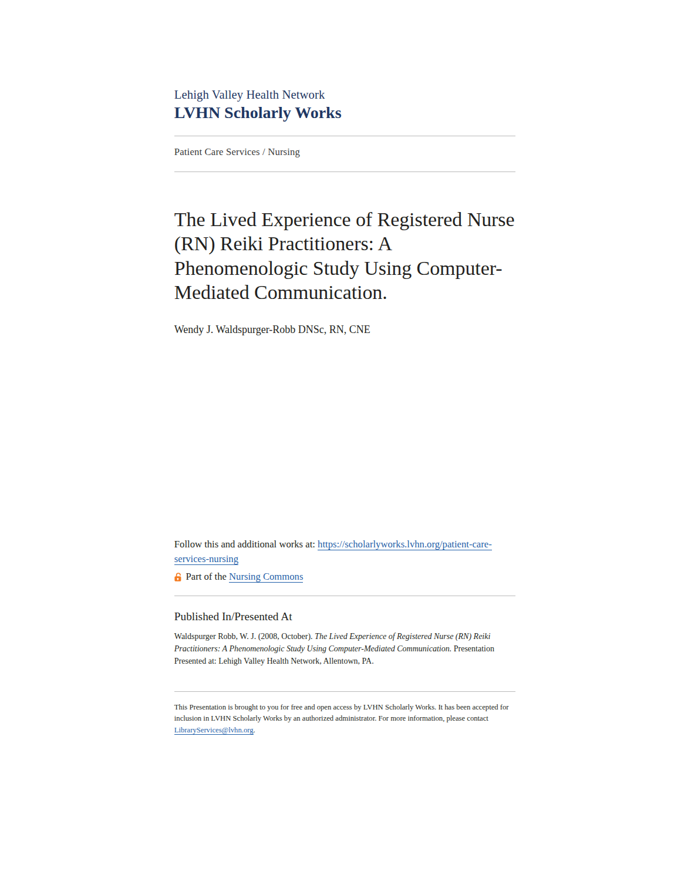Lehigh Valley Health Network
LVHN Scholarly Works
Patient Care Services / Nursing
The Lived Experience of Registered Nurse (RN) Reiki Practitioners: A Phenomenologic Study Using Computer-Mediated Communication.
Wendy J. Waldspurger-Robb DNSc, RN, CNE
Follow this and additional works at: https://scholarlyworks.lvhn.org/patient-care-services-nursing
Part of the Nursing Commons
Published In/Presented At
Waldspurger Robb, W. J. (2008, October). The Lived Experience of Registered Nurse (RN) Reiki Practitioners: A Phenomenologic Study Using Computer-Mediated Communication. Presentation Presented at: Lehigh Valley Health Network, Allentown, PA.
This Presentation is brought to you for free and open access by LVHN Scholarly Works. It has been accepted for inclusion in LVHN Scholarly Works by an authorized administrator. For more information, please contact LibraryServices@lvhn.org.